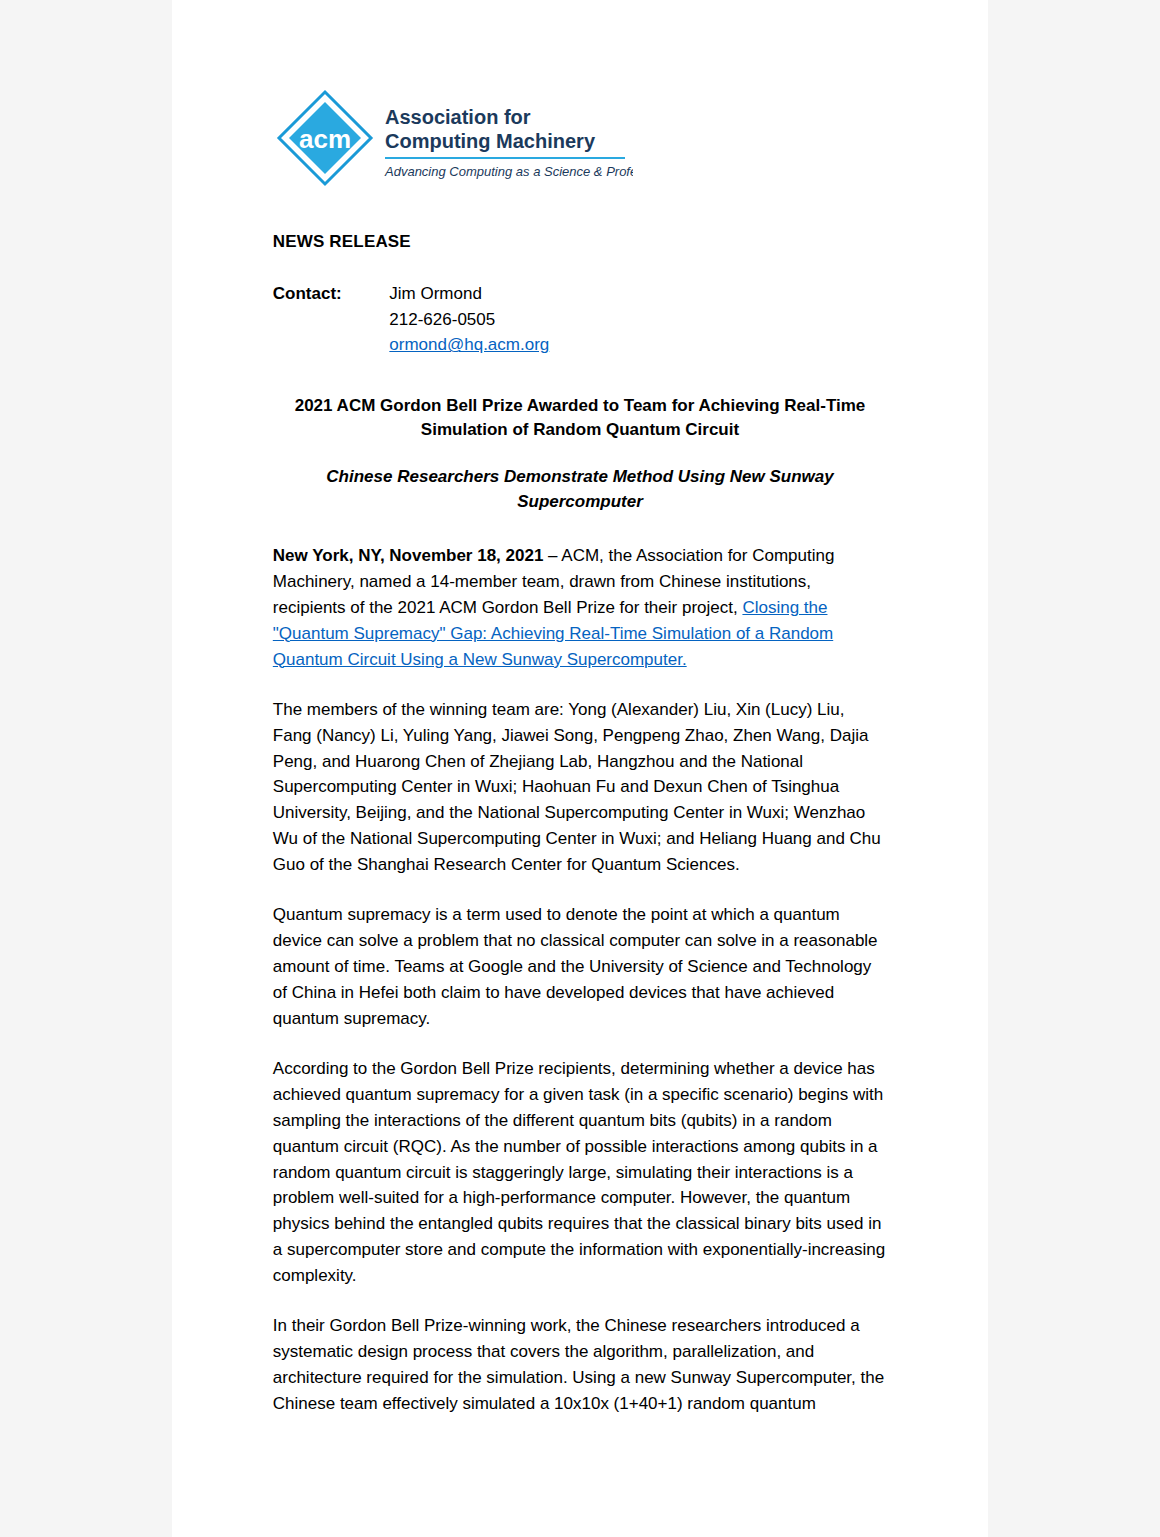acm Association for Computing Machinery Advancing Computing as a Science & Profession
NEWS RELEASE
| Contact: | Jim Ormond |
| | 212-626-0505 |
| | ormond@hq.acm.org |
2021 ACM Gordon Bell Prize Awarded to Team for Achieving Real-Time
Simulation of Random Quantum Circuit
Chinese Researchers Demonstrate Method Using New Sunway Supercomputer
New York, NY, November 18, 2021 – ACM, the Association for Computing Machinery, named a 14-member team, drawn from Chinese institutions, recipients of the 2021 ACM Gordon Bell Prize for their project, Closing the "Quantum Supremacy" Gap: Achieving Real-Time Simulation of a Random Quantum Circuit Using a New Sunway Supercomputer.
The members of the winning team are: Yong (Alexander) Liu, Xin (Lucy) Liu, Fang (Nancy) Li, Yuling Yang, Jiawei Song, Pengpeng Zhao, Zhen Wang, Dajia Peng, and Huarong Chen of Zhejiang Lab, Hangzhou and the National Supercomputing Center in Wuxi; Haohuan Fu and Dexun Chen of Tsinghua University, Beijing, and the National Supercomputing Center in Wuxi; Wenzhao Wu of the National Supercomputing Center in Wuxi; and Heliang Huang and Chu Guo of the Shanghai Research Center for Quantum Sciences.
Quantum supremacy is a term used to denote the point at which a quantum device can solve a problem that no classical computer can solve in a reasonable amount of time. Teams at Google and the University of Science and Technology of China in Hefei both claim to have developed devices that have achieved quantum supremacy.
According to the Gordon Bell Prize recipients, determining whether a device has achieved quantum supremacy for a given task (in a specific scenario) begins with sampling the interactions of the different quantum bits (qubits) in a random quantum circuit (RQC). As the number of possible interactions among qubits in a random quantum circuit is staggeringly large, simulating their interactions is a problem well-suited for a high-performance computer. However, the quantum physics behind the entangled qubits requires that the classical binary bits used in a supercomputer store and compute the information with exponentially-increasing complexity.
In their Gordon Bell Prize-winning work, the Chinese researchers introduced a systematic design process that covers the algorithm, parallelization, and architecture required for the simulation. Using a new Sunway Supercomputer, the Chinese team effectively simulated a 10x10x (1+40+1) random quantum